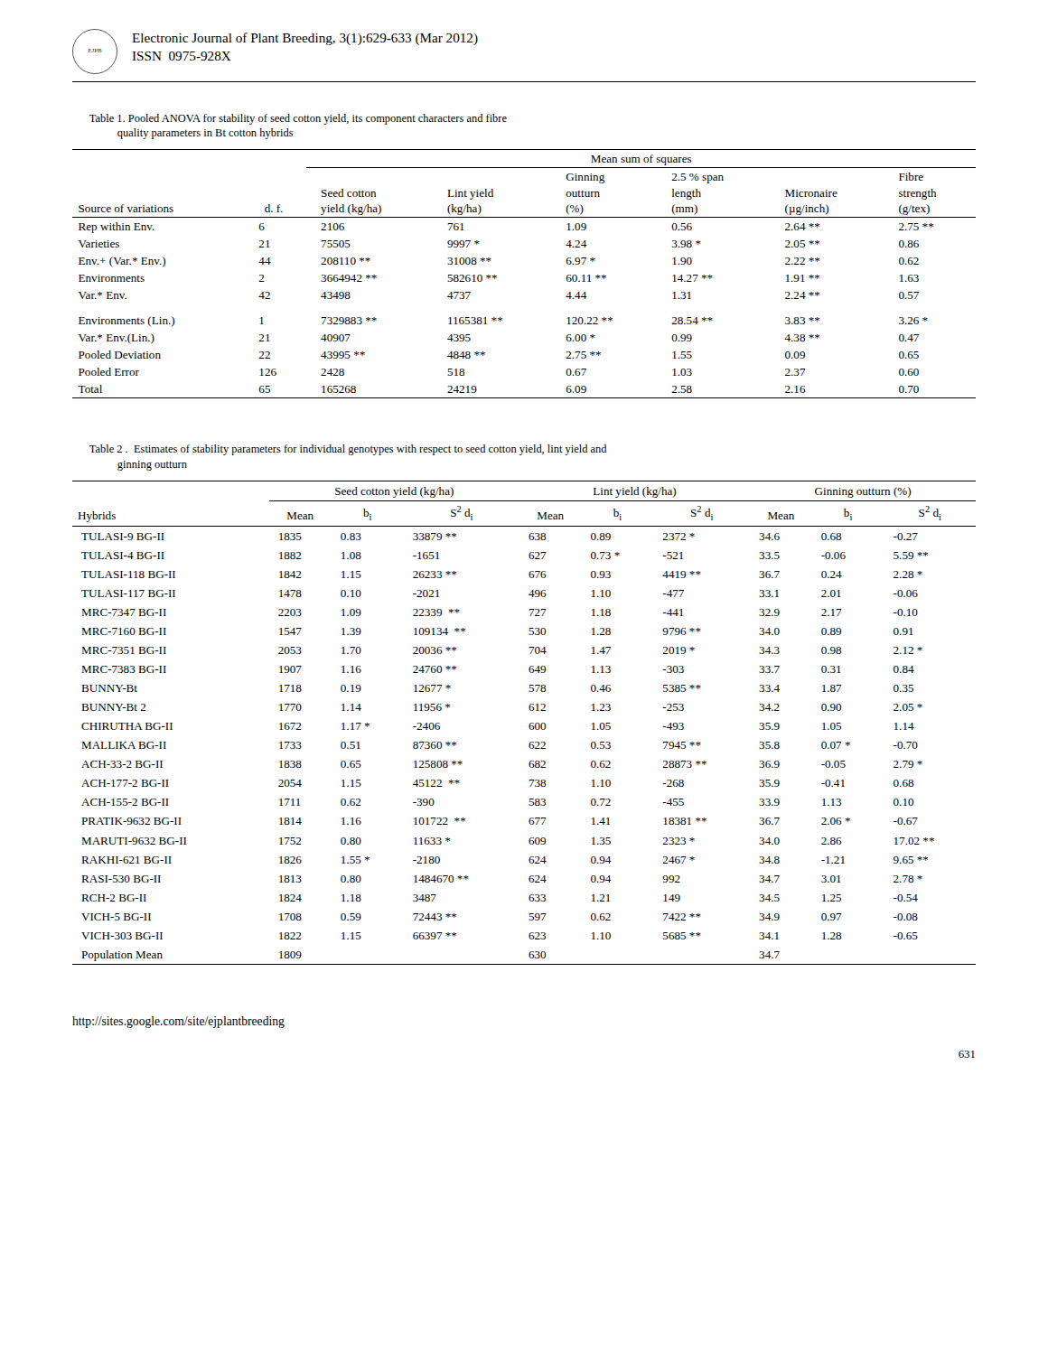EJPB
Electronic Journal of Plant Breeding, 3(1):629-633 (Mar 2012)
ISSN 0975-928X
Table 1. Pooled ANOVA for stability of seed cotton yield, its component characters and fibre quality parameters in Bt cotton hybrids
| Source of variations | d. f. | Mean sum of squares |
| --- | --- | --- |
| Seed cotton yield (kg/ha) | Lint yield (kg/ha) | Ginning outturn (%) | 2.5 % span length (mm) | Micronaire (µg/inch) | Fibre strength (g/tex) |
| Rep within Env. | 6 | 2106 | 761 | 1.09 | 0.56 | 2.64 ** | 2.75 ** |
| Varieties | 21 | 75505 | 9997 * | 4.24 | 3.98 * | 2.05 ** | 0.86 |
| Env.+ (Var.* Env.) | 44 | 208110 ** | 31008 ** | 6.97 * | 1.90 | 2.22 ** | 0.62 |
| Environments | 2 | 3664942 ** | 582610 ** | 60.11 ** | 14.27 ** | 1.91 ** | 1.63 |
| Var.* Env. | 42 | 43498 | 4737 | 4.44 | 1.31 | 2.24 ** | 0.57 |
| Environments (Lin.) | 1 | 7329883 ** | 1165381 ** | 120.22 ** | 28.54 ** | 3.83 ** | 3.26 * |
| Var.* Env.(Lin.) | 21 | 40907 | 4395 | 6.00 * | 0.99 | 4.38 ** | 0.47 |
| Pooled Deviation | 22 | 43995 ** | 4848 ** | 2.75 ** | 1.55 | 0.09 | 0.65 |
| Pooled Error | 126 | 2428 | 518 | 0.67 | 1.03 | 2.37 | 0.60 |
| Total | 65 | 165268 | 24219 | 6.09 | 2.58 | 2.16 | 0.70 |
Table 2 . Estimates of stability parameters for individual genotypes with respect to seed cotton yield, lint yield and ginning outturn
| Hybrids | Seed cotton yield (kg/ha) | Lint yield (kg/ha) | Ginning outturn (%) |
| --- | --- | --- | --- |
| Mean | b i | S 2 d i | Mean | b i | S 2 d i | Mean | b i | S 2 d i |
| TULASI-9 BG-II | 1835 | 0.83 | 33879 ** | 638 | 0.89 | 2372 * | 34.6 | 0.68 | -0.27 |
| TULASI-4 BG-II | 1882 | 1.08 | -1651 | 627 | 0.73 * | -521 | 33.5 | -0.06 | 5.59 ** |
| TULASI-118 BG-II | 1842 | 1.15 | 26233 ** | 676 | 0.93 | 4419 ** | 36.7 | 0.24 | 2.28 * |
| TULASI-117 BG-II | 1478 | 0.10 | -2021 | 496 | 1.10 | -477 | 33.1 | 2.01 | -0.06 |
| MRC-7347 BG-II | 2203 | 1.09 | 22339 ** | 727 | 1.18 | -441 | 32.9 | 2.17 | -0.10 |
| MRC-7160 BG-II | 1547 | 1.39 | 109134 ** | 530 | 1.28 | 9796 ** | 34.0 | 0.89 | 0.91 |
| MRC-7351 BG-II | 2053 | 1.70 | 20036 ** | 704 | 1.47 | 2019 * | 34.3 | 0.98 | 2.12 * |
| MRC-7383 BG-II | 1907 | 1.16 | 24760 ** | 649 | 1.13 | -303 | 33.7 | 0.31 | 0.84 |
| BUNNY-Bt | 1718 | 0.19 | 12677 * | 578 | 0.46 | 5385 ** | 33.4 | 1.87 | 0.35 |
| BUNNY-Bt 2 | 1770 | 1.14 | 11956 * | 612 | 1.23 | -253 | 34.2 | 0.90 | 2.05 * |
| CHIRUTHA BG-II | 1672 | 1.17 * | -2406 | 600 | 1.05 | -493 | 35.9 | 1.05 | 1.14 |
| MALLIKA BG-II | 1733 | 0.51 | 87360 ** | 622 | 0.53 | 7945 ** | 35.8 | 0.07 * | -0.70 |
| ACH-33-2 BG-II | 1838 | 0.65 | 125808 ** | 682 | 0.62 | 28873 ** | 36.9 | -0.05 | 2.79 * |
| ACH-177-2 BG-II | 2054 | 1.15 | 45122 ** | 738 | 1.10 | -268 | 35.9 | -0.41 | 0.68 |
| ACH-155-2 BG-II | 1711 | 0.62 | -390 | 583 | 0.72 | -455 | 33.9 | 1.13 | 0.10 |
| PRATIK-9632 BG-II | 1814 | 1.16 | 101722 ** | 677 | 1.41 | 18381 ** | 36.7 | 2.06 * | -0.67 |
| MARUTI-9632 BG-II | 1752 | 0.80 | 11633 * | 609 | 1.35 | 2323 * | 34.0 | 2.86 | 17.02 ** |
| RAKHI-621 BG-II | 1826 | 1.55 * | -2180 | 624 | 0.94 | 2467 * | 34.8 | -1.21 | 9.65 ** |
| RASI-530 BG-II | 1813 | 0.80 | 1484670 ** | 624 | 0.94 | 992 | 34.7 | 3.01 | 2.78 * |
| RCH-2 BG-II | 1824 | 1.18 | 3487 | 633 | 1.21 | 149 | 34.5 | 1.25 | -0.54 |
| VICH-5 BG-II | 1708 | 0.59 | 72443 ** | 597 | 0.62 | 7422 ** | 34.9 | 0.97 | -0.08 |
| VICH-303 BG-II | 1822 | 1.15 | 66397 ** | 623 | 1.10 | 5685 ** | 34.1 | 1.28 | -0.65 |
| Population Mean | 1809 | | | 630 | | | 34.7 | | |
http://sites.google.com/site/ejplantbreeding
631